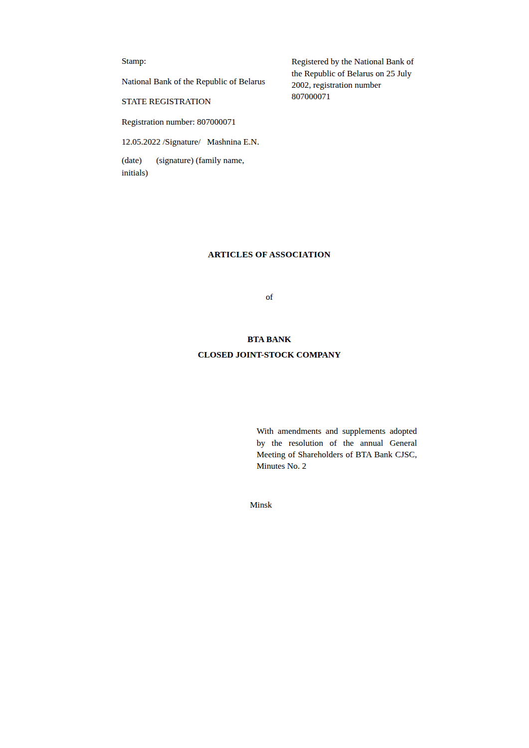Stamp:
National Bank of the Republic of Belarus
STATE REGISTRATION
Registration number: 807000071
12.05.2022 /Signature/ Mashnina E.N.
(date) (signature) (family name, initials)
Registered by the National Bank of the Republic of Belarus on 25 July 2002, registration number 807000071
ARTICLES OF ASSOCIATION
of
BTA BANK CLOSED JOINT-STOCK COMPANY
With amendments and supplements adopted by the resolution of the annual General Meeting of Shareholders of BTA Bank CJSC, Minutes No. 2
Minsk